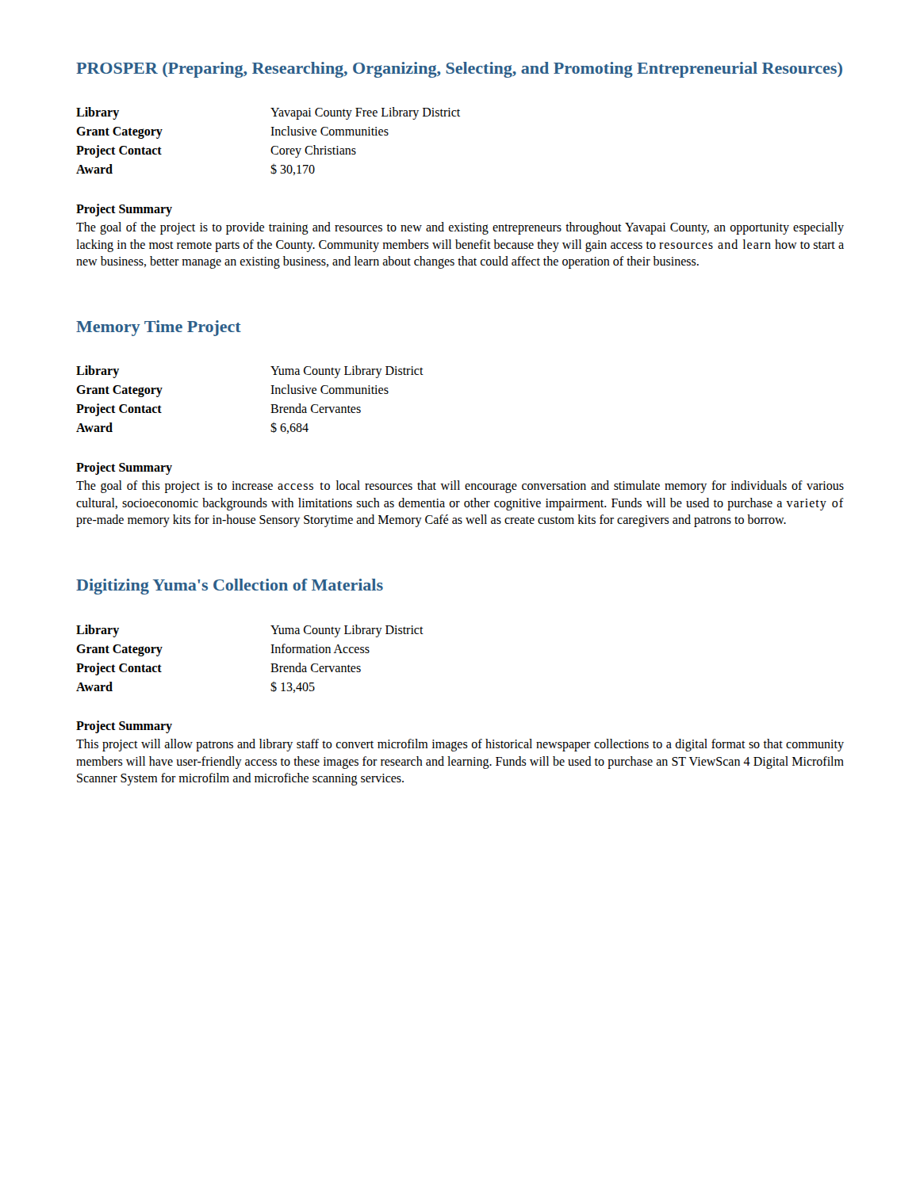PROSPER (Preparing, Researching, Organizing, Selecting, and Promoting Entrepreneurial Resources)
| Library | Yavapai County Free Library District |
| Grant Category | Inclusive Communities |
| Project Contact | Corey Christians |
| Award | $ 30,170 |
Project Summary
The goal of the project is to provide training and resources to new and existing entrepreneurs throughout Yavapai County, an opportunity especially lacking in the most remote parts of the County. Community members will benefit because they will gain access to resources and learn how to start a new business, better manage an existing business, and learn about changes that could affect the operation of their business.
Memory Time Project
| Library | Yuma County Library District |
| Grant Category | Inclusive Communities |
| Project Contact | Brenda Cervantes |
| Award | $ 6,684 |
Project Summary
The goal of this project is to increase access to local resources that will encourage conversation and stimulate memory for individuals of various cultural, socioeconomic backgrounds with limitations such as dementia or other cognitive impairment. Funds will be used to purchase a variety of pre-made memory kits for in-house Sensory Storytime and Memory Café as well as create custom kits for caregivers and patrons to borrow.
Digitizing Yuma's Collection of Materials
| Library | Yuma County Library District |
| Grant Category | Information Access |
| Project Contact | Brenda Cervantes |
| Award | $ 13,405 |
Project Summary
This project will allow patrons and library staff to convert microfilm images of historical newspaper collections to a digital format so that community members will have user-friendly access to these images for research and learning. Funds will be used to purchase an ST ViewScan 4 Digital Microfilm Scanner System for microfilm and microfiche scanning services.